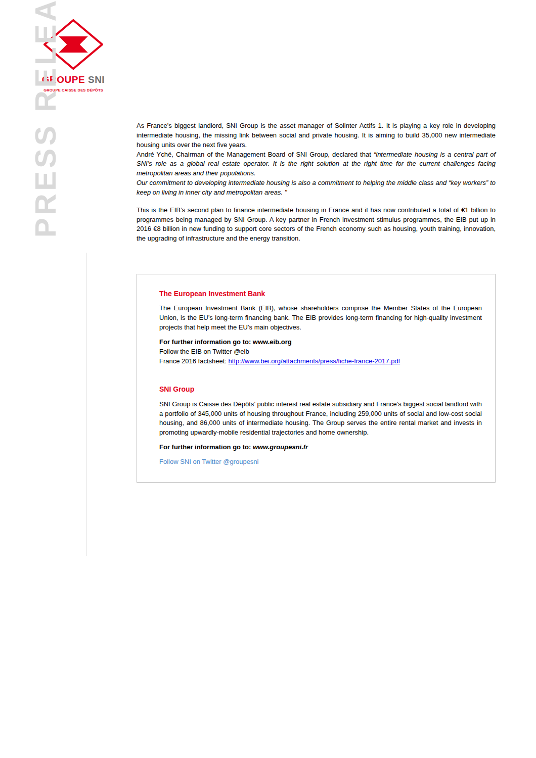GROUPE SNI
GROUPE CAISSE DES DÉPÔTS
PRESS RELEASE
As France's biggest landlord, SNI Group is the asset manager of Solinter Actifs 1. It is playing a key role in developing intermediate housing, the missing link between social and private housing. It is aiming to build 35,000 new intermediate housing units over the next five years.
André Yché, Chairman of the Management Board of SNI Group, declared that “intermediate housing is a central part of SNI’s role as a global real estate operator. It is the right solution at the right time for the current challenges facing metropolitan areas and their populations.
Our commitment to developing intermediate housing is also a commitment to helping the middle class and “key workers” to keep on living in inner city and metropolitan areas. "
This is the EIB’s second plan to finance intermediate housing in France and it has now contributed a total of €1 billion to programmes being managed by SNI Group. A key partner in French investment stimulus programmes, the EIB put up in 2016 €8 billion in new funding to support core sectors of the French economy such as housing, youth training, innovation, the upgrading of infrastructure and the energy transition.
The European Investment Bank
The European Investment Bank (EIB), whose shareholders comprise the Member States of the European Union, is the EU’s long-term financing bank. The EIB provides long-term financing for high-quality investment projects that help meet the EU’s main objectives.
For further information go to: www.eib.org
Follow the EIB on Twitter @eib
France 2016 factsheet: http://www.bei.org/attachments/press/fiche-france-2017.pdf
SNI Group
SNI Group is Caisse des Dépôts’ public interest real estate subsidiary and France’s biggest social landlord with a portfolio of 345,000 units of housing throughout France, including 259,000 units of social and low-cost social housing, and 86,000 units of intermediate housing. The Group serves the entire rental market and invests in promoting upwardly-mobile residential trajectories and home ownership.
For further information go to: www.groupesni.fr
Follow SNI on Twitter @groupesni